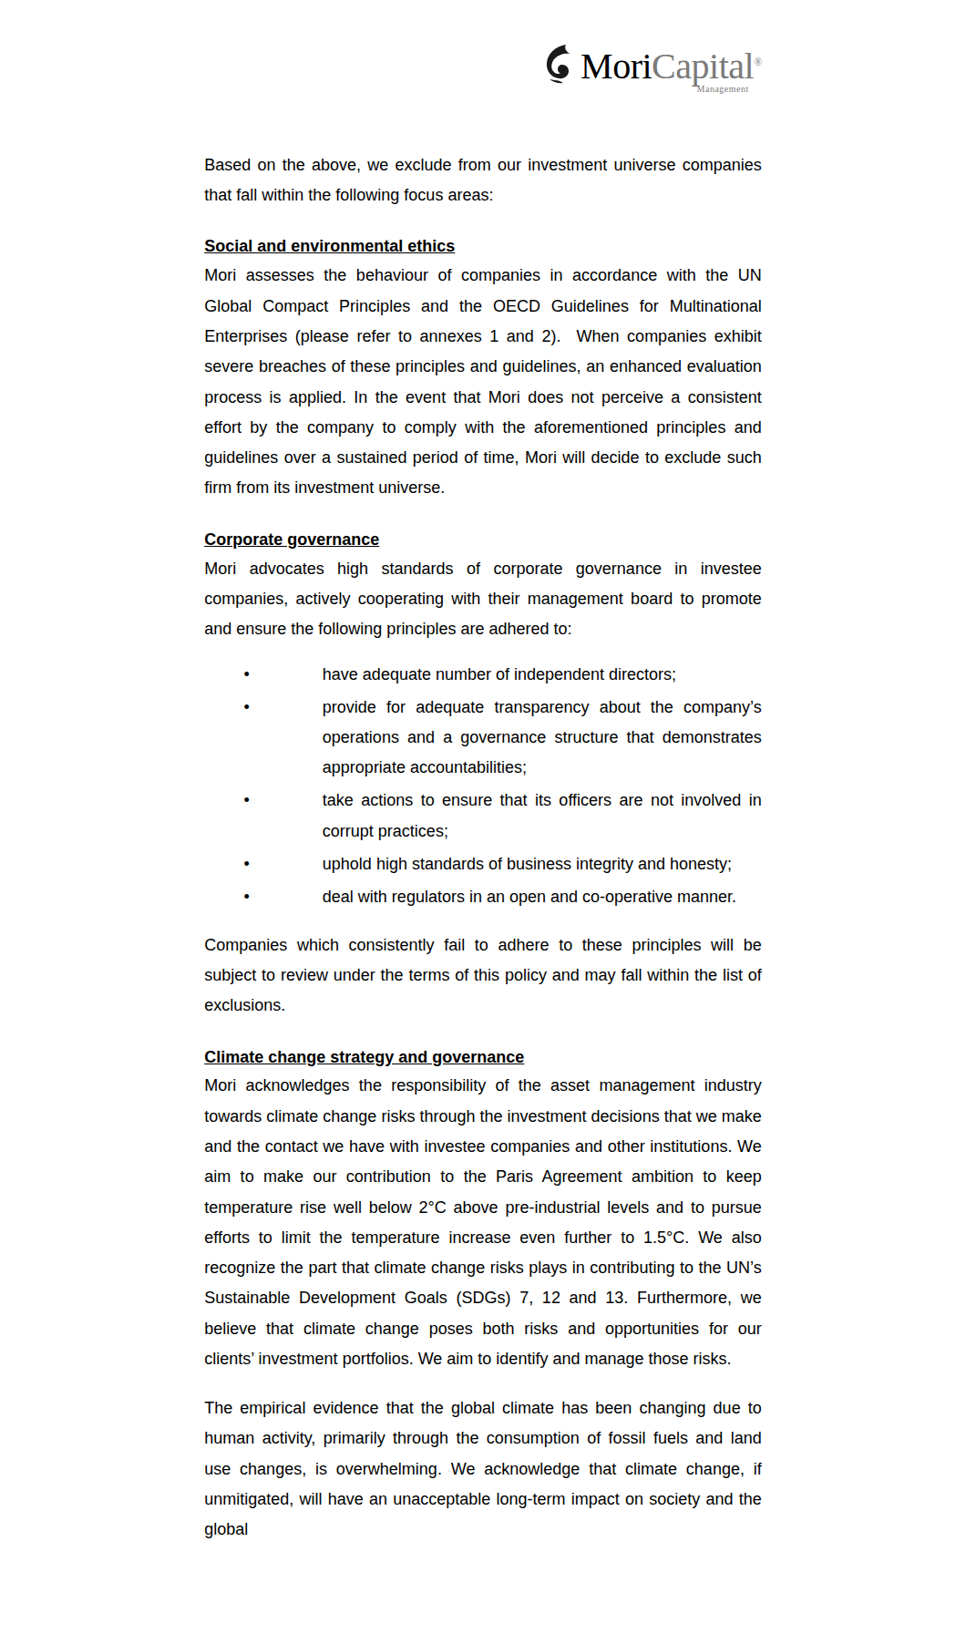Mori Capital®
Management
Based on the above, we exclude from our investment universe companies that fall within the following focus areas:
Social and environmental ethics
Mori assesses the behaviour of companies in accordance with the UN Global Compact Principles and the OECD Guidelines for Multinational Enterprises (please refer to annexes 1 and 2). When companies exhibit severe breaches of these principles and guidelines, an enhanced evaluation process is applied. In the event that Mori does not perceive a consistent effort by the company to comply with the aforementioned principles and guidelines over a sustained period of time, Mori will decide to exclude such firm from its investment universe.
Corporate governance
Mori advocates high standards of corporate governance in investee companies, actively cooperating with their management board to promote and ensure the following principles are adhered to:
have adequate number of independent directors;
provide for adequate transparency about the company’s operations and a governance structure that demonstrates appropriate accountabilities;
take actions to ensure that its officers are not involved in corrupt practices;
uphold high standards of business integrity and honesty;
deal with regulators in an open and co-operative manner.
Companies which consistently fail to adhere to these principles will be subject to review under the terms of this policy and may fall within the list of exclusions.
Climate change strategy and governance
Mori acknowledges the responsibility of the asset management industry towards climate change risks through the investment decisions that we make and the contact we have with investee companies and other institutions. We aim to make our contribution to the Paris Agreement ambition to keep temperature rise well below 2°C above pre-industrial levels and to pursue efforts to limit the temperature increase even further to 1.5°C. We also recognize the part that climate change risks plays in contributing to the UN’s Sustainable Development Goals (SDGs) 7, 12 and 13. Furthermore, we believe that climate change poses both risks and opportunities for our clients’ investment portfolios. We aim to identify and manage those risks.
The empirical evidence that the global climate has been changing due to human activity, primarily through the consumption of fossil fuels and land use changes, is overwhelming. We acknowledge that climate change, if unmitigated, will have an unacceptable long-term impact on society and the global